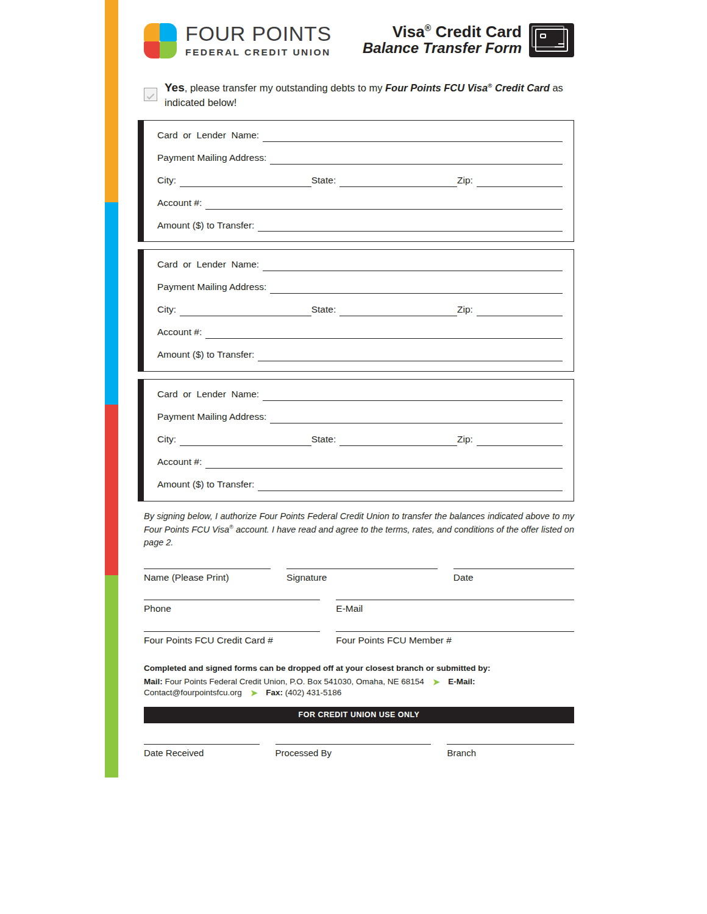FOUR POINTS
FEDERAL CREDIT UNION
Visa® Credit Card
Balance Transfer Form
Yes, please transfer my outstanding debts to my Four Points FCU Visa® Credit Card as indicated below!
Card or Lender Name:
Payment Mailing Address:
City: State: Zip:
Account #:
Amount ($) to Transfer:
Card or Lender Name:
Payment Mailing Address:
City: State: Zip:
Account #:
Amount ($) to Transfer:
Card or Lender Name:
Payment Mailing Address:
City: State: Zip:
Account #:
Amount ($) to Transfer:
By signing below, I authorize Four Points Federal Credit Union to transfer the balances indicated above to my Four Points FCU Visa® account. I have read and agree to the terms, rates, and conditions of the offer listed on page 2.
Name (Please Print)
Signature
Date
Phone
E-Mail
Four Points FCU Credit Card #
Four Points FCU Member #
Completed and signed forms can be dropped off at your closest branch or submitted by:
Mail: Four Points Federal Credit Union, P.O. Box 541030, Omaha, NE 68154 ➤ E-Mail: Contact@fourpointsfcu.org ➤ Fax: (402) 431-5186
FOR CREDIT UNION USE ONLY
Date Received
Processed By
Branch